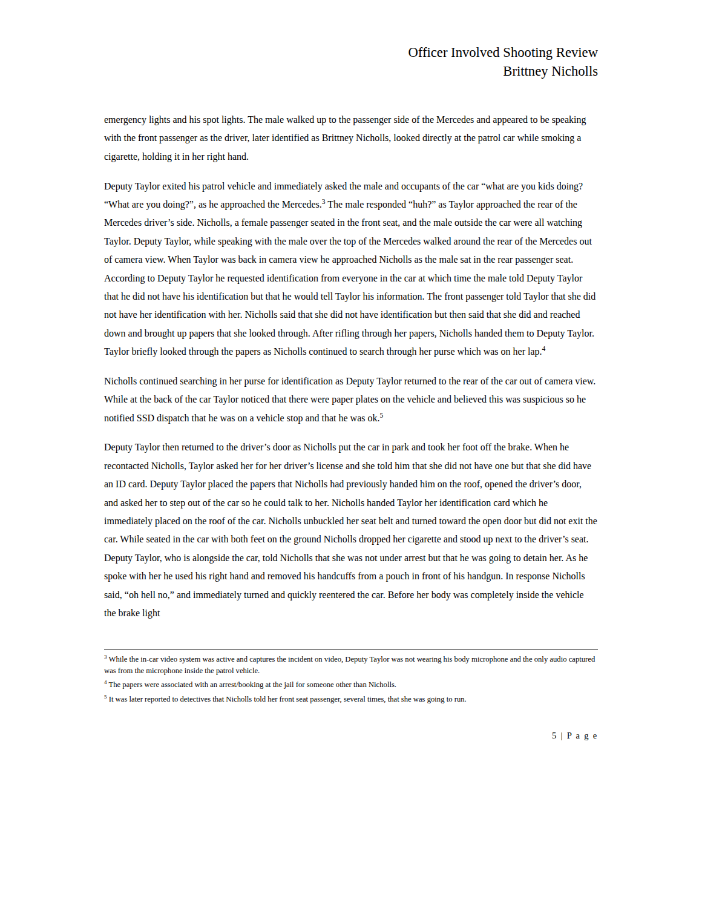Officer Involved Shooting Review Brittney Nicholls
emergency lights and his spot lights. The male walked up to the passenger side of the Mercedes and appeared to be speaking with the front passenger as the driver, later identified as Brittney Nicholls, looked directly at the patrol car while smoking a cigarette, holding it in her right hand.
Deputy Taylor exited his patrol vehicle and immediately asked the male and occupants of the car “what are you kids doing? “What are you doing?”, as he approached the Mercedes.3 The male responded “huh?” as Taylor approached the rear of the Mercedes driver’s side. Nicholls, a female passenger seated in the front seat, and the male outside the car were all watching Taylor. Deputy Taylor, while speaking with the male over the top of the Mercedes walked around the rear of the Mercedes out of camera view. When Taylor was back in camera view he approached Nicholls as the male sat in the rear passenger seat. According to Deputy Taylor he requested identification from everyone in the car at which time the male told Deputy Taylor that he did not have his identification but that he would tell Taylor his information. The front passenger told Taylor that she did not have her identification with her. Nicholls said that she did not have identification but then said that she did and reached down and brought up papers that she looked through. After rifling through her papers, Nicholls handed them to Deputy Taylor. Taylor briefly looked through the papers as Nicholls continued to search through her purse which was on her lap.4
Nicholls continued searching in her purse for identification as Deputy Taylor returned to the rear of the car out of camera view. While at the back of the car Taylor noticed that there were paper plates on the vehicle and believed this was suspicious so he notified SSD dispatch that he was on a vehicle stop and that he was ok.5
Deputy Taylor then returned to the driver’s door as Nicholls put the car in park and took her foot off the brake. When he recontacted Nicholls, Taylor asked her for her driver’s license and she told him that she did not have one but that she did have an ID card. Deputy Taylor placed the papers that Nicholls had previously handed him on the roof, opened the driver’s door, and asked her to step out of the car so he could talk to her. Nicholls handed Taylor her identification card which he immediately placed on the roof of the car. Nicholls unbuckled her seat belt and turned toward the open door but did not exit the car. While seated in the car with both feet on the ground Nicholls dropped her cigarette and stood up next to the driver’s seat. Deputy Taylor, who is alongside the car, told Nicholls that she was not under arrest but that he was going to detain her. As he spoke with her he used his right hand and removed his handcuffs from a pouch in front of his handgun. In response Nicholls said, “oh hell no,” and immediately turned and quickly reentered the car. Before her body was completely inside the vehicle the brake light
3 While the in-car video system was active and captures the incident on video, Deputy Taylor was not wearing his body microphone and the only audio captured was from the microphone inside the patrol vehicle.
4 The papers were associated with an arrest/booking at the jail for someone other than Nicholls.
5 It was later reported to detectives that Nicholls told her front seat passenger, several times, that she was going to run.
5 | P a g e